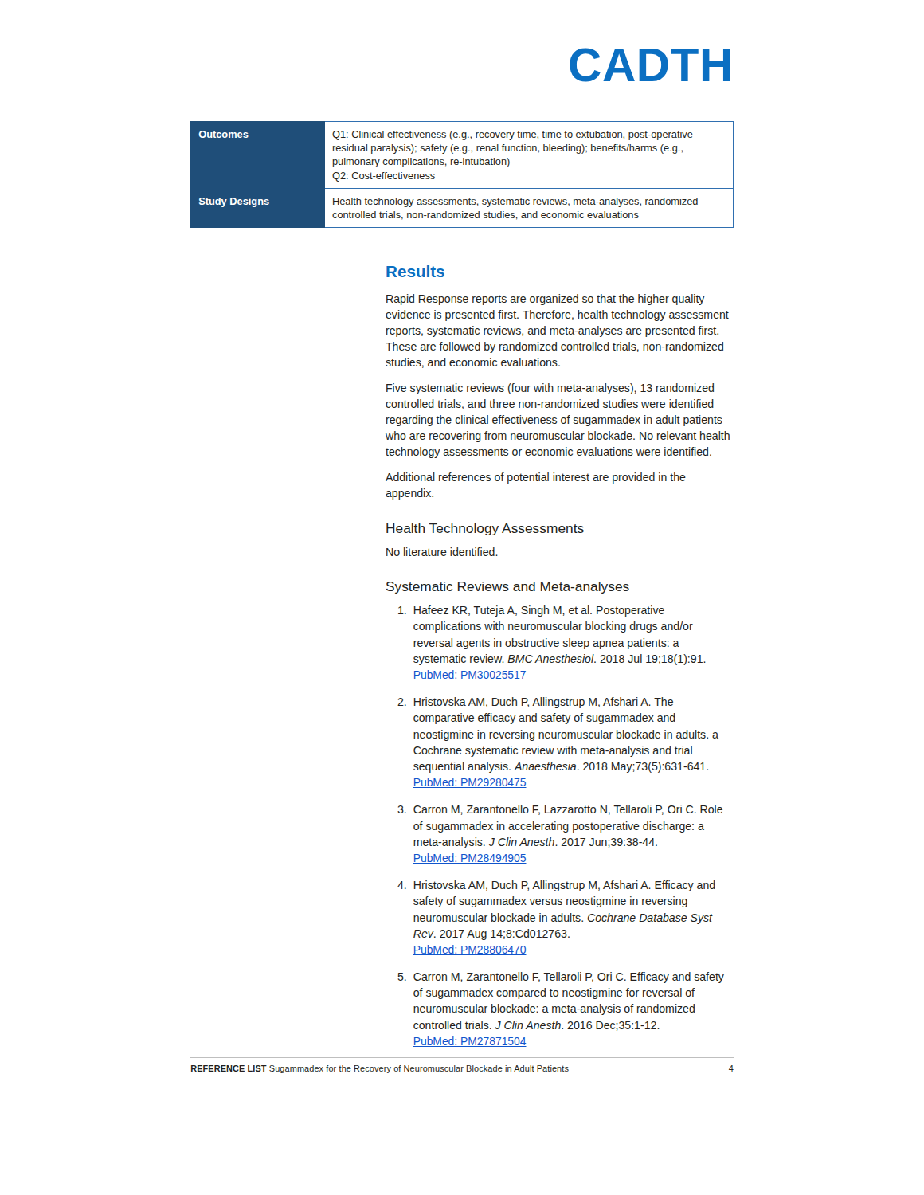CADTH
| Outcomes | Q1: Clinical effectiveness (e.g., recovery time, time to extubation, post-operative residual paralysis); safety (e.g., renal function, bleeding); benefits/harms (e.g., pulmonary complications, re-intubation) Q2: Cost-effectiveness |
| Study Designs | Health technology assessments, systematic reviews, meta-analyses, randomized controlled trials, non-randomized studies, and economic evaluations |
Results
Rapid Response reports are organized so that the higher quality evidence is presented first. Therefore, health technology assessment reports, systematic reviews, and meta-analyses are presented first. These are followed by randomized controlled trials, non-randomized studies, and economic evaluations.
Five systematic reviews (four with meta-analyses), 13 randomized controlled trials, and three non-randomized studies were identified regarding the clinical effectiveness of sugammadex in adult patients who are recovering from neuromuscular blockade. No relevant health technology assessments or economic evaluations were identified.
Additional references of potential interest are provided in the appendix.
Health Technology Assessments
No literature identified.
Systematic Reviews and Meta-analyses
Hafeez KR, Tuteja A, Singh M, et al. Postoperative complications with neuromuscular blocking drugs and/or reversal agents in obstructive sleep apnea patients: a systematic review. BMC Anesthesiol. 2018 Jul 19;18(1):91.
PubMed: PM30025517
Hristovska AM, Duch P, Allingstrup M, Afshari A. The comparative efficacy and safety of sugammadex and neostigmine in reversing neuromuscular blockade in adults. a Cochrane systematic review with meta-analysis and trial sequential analysis. Anaesthesia. 2018 May;73(5):631-641.
PubMed: PM29280475
Carron M, Zarantonello F, Lazzarotto N, Tellaroli P, Ori C. Role of sugammadex in accelerating postoperative discharge: a meta-analysis. J Clin Anesth. 2017 Jun;39:38-44.
PubMed: PM28494905
Hristovska AM, Duch P, Allingstrup M, Afshari A. Efficacy and safety of sugammadex versus neostigmine in reversing neuromuscular blockade in adults. Cochrane Database Syst Rev. 2017 Aug 14;8:Cd012763.
PubMed: PM28806470
Carron M, Zarantonello F, Tellaroli P, Ori C. Efficacy and safety of sugammadex compared to neostigmine for reversal of neuromuscular blockade: a meta-analysis of randomized controlled trials. J Clin Anesth. 2016 Dec;35:1-12.
PubMed: PM27871504
REFERENCE LIST Sugammadex for the Recovery of Neuromuscular Blockade in Adult Patients
4